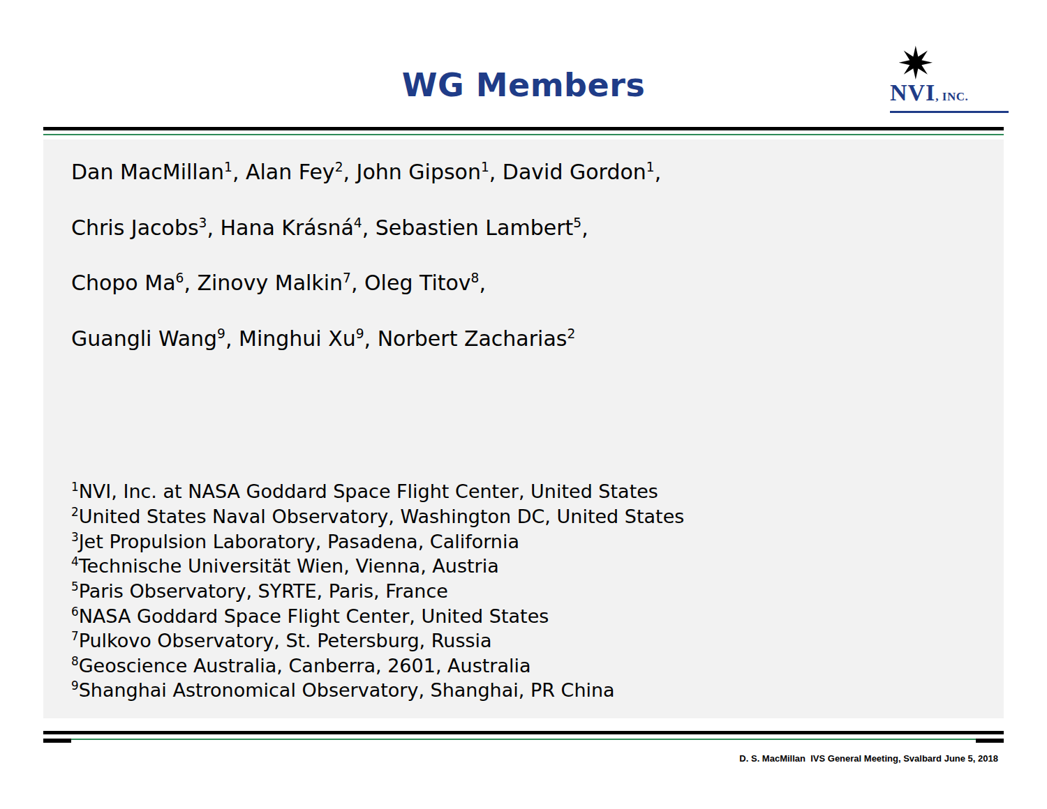WG Members
✷
NVI, INC.
Dan MacMillan1, Alan Fey2, John Gipson1, David Gordon1,
Chris Jacobs3, Hana Krásná4, Sebastien Lambert5,
Chopo Ma6, Zinovy Malkin7, Oleg Titov8,
Guangli Wang9, Minghui Xu9, Norbert Zacharias2
1NVI, Inc. at NASA Goddard Space Flight Center, United States
2United States Naval Observatory, Washington DC, United States
3Jet Propulsion Laboratory, Pasadena, California
4Technische Universität Wien, Vienna, Austria
5Paris Observatory, SYRTE, Paris, France
6NASA Goddard Space Flight Center, United States
7Pulkovo Observatory, St. Petersburg, Russia
8Geoscience Australia, Canberra, 2601, Australia
9Shanghai Astronomical Observatory, Shanghai, PR China
D. S. MacMillan IVS General Meeting, Svalbard June 5, 2018